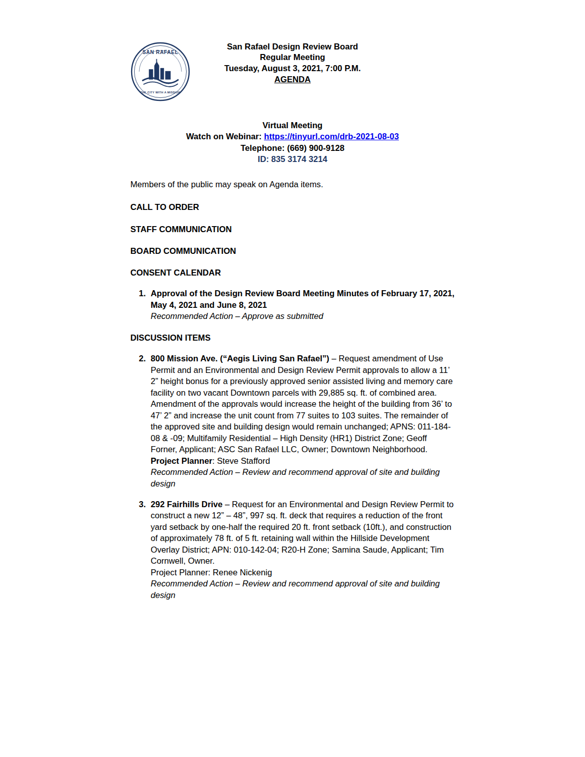SAN RAFAEL THE CITY WITH A MISSION
San Rafael Design Review Board
Regular Meeting
Tuesday, August 3, 2021, 7:00 P.M.
AGENDA
Virtual Meeting
Watch on Webinar: https://tinyurl.com/drb-2021-08-03
Telephone: (669) 900-9128
ID: 835 3174 3214
Members of the public may speak on Agenda items.
CALL TO ORDER
STAFF COMMUNICATION
BOARD COMMUNICATION
CONSENT CALENDAR
1.
Approval of the Design Review Board Meeting Minutes of February 17, 2021, May 4, 2021 and June 8, 2021
Recommended Action – Approve as submitted
DISCUSSION ITEMS
2.
800 Mission Ave. (“Aegis Living San Rafael”) – Request amendment of Use Permit and an Environmental and Design Review Permit approvals to allow a 11’ 2” height bonus for a previously approved senior assisted living and memory care facility on two vacant Downtown parcels with 29,885 sq. ft. of combined area. Amendment of the approvals would increase the height of the building from 36’ to 47’ 2” and increase the unit count from 77 suites to 103 suites. The remainder of the approved site and building design would remain unchanged; APNS: 011-184-08 & -09; Multifamily Residential – High Density (HR1) District Zone; Geoff Forner, Applicant; ASC San Rafael LLC, Owner; Downtown Neighborhood.
Project Planner: Steve Stafford
Recommended Action – Review and recommend approval of site and building design
3.
292 Fairhills Drive – Request for an Environmental and Design Review Permit to construct a new 12” – 48”, 997 sq. ft. deck that requires a reduction of the front yard setback by one-half the required 20 ft. front setback (10ft.), and construction of approximately 78 ft. of 5 ft. retaining wall within the Hillside Development Overlay District; APN: 010-142-04; R20-H Zone; Samina Saude, Applicant; Tim Cornwell, Owner.
Project Planner: Renee Nickenig
Recommended Action – Review and recommend approval of site and building design